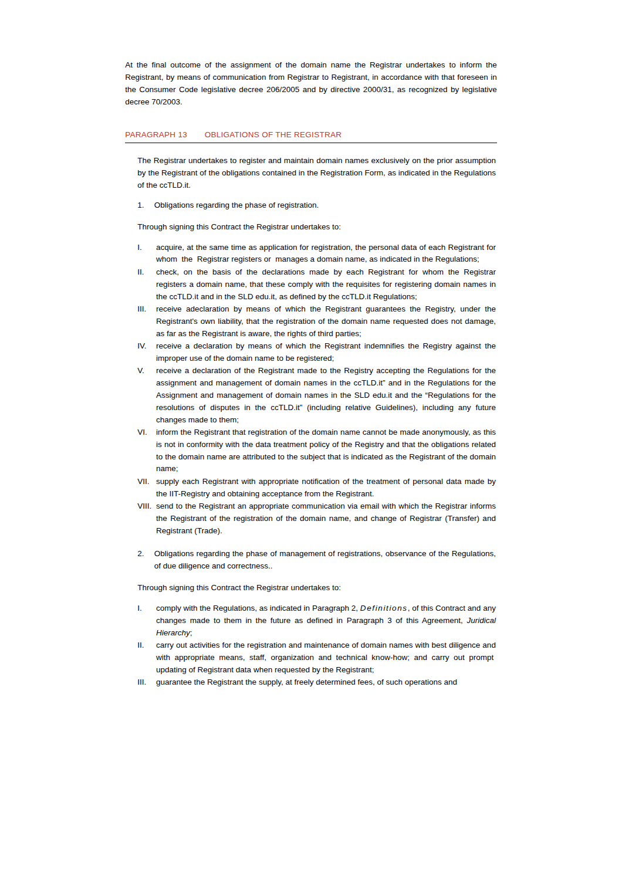At the final outcome of the assignment of the domain name the Registrar undertakes to inform the Registrant, by means of communication from Registrar to Registrant, in accordance with that foreseen in the Consumer Code legislative decree 206/2005 and by directive 2000/31, as recognized by legislative decree 70/2003.
PARAGRAPH 13 OBLIGATIONS OF THE REGISTRAR
The Registrar undertakes to register and maintain domain names exclusively on the prior assumption by the Registrant of the obligations contained in the Registration Form, as indicated in the Regulations of the ccTLD.it.
1. Obligations regarding the phase of registration.
Through signing this Contract the Registrar undertakes to:
I. acquire, at the same time as application for registration, the personal data of each Registrant for whom the Registrar registers or manages a domain name, as indicated in the Regulations;
II. check, on the basis of the declarations made by each Registrant for whom the Registrar registers a domain name, that these comply with the requisites for registering domain names in the ccTLD.it and in the SLD edu.it, as defined by the ccTLD.it Regulations;
III. receive adeclaration by means of which the Registrant guarantees the Registry, under the Registrant's own liability, that the registration of the domain name requested does not damage, as far as the Registrant is aware, the rights of third parties;
IV. receive a declaration by means of which the Registrant indemnifies the Registry against the improper use of the domain name to be registered;
V. receive a declaration of the Registrant made to the Registry accepting the Regulations for the assignment and management of domain names in the ccTLD.it” and in the Regulations for the Assignment and management of domain names in the SLD edu.it and the “Regulations for the resolutions of disputes in the ccTLD.it” (including relative Guidelines), including any future changes made to them;
VI. inform the Registrant that registration of the domain name cannot be made anonymously, as this is not in conformity with the data treatment policy of the Registry and that the obligations related to the domain name are attributed to the subject that is indicated as the Registrant of the domain name;
VII. supply each Registrant with appropriate notification of the treatment of personal data made by the IIT-Registry and obtaining acceptance from the Registrant.
VIII. send to the Registrant an appropriate communication via email with which the Registrar informs the Registrant of the registration of the domain name, and change of Registrar (Transfer) and Registrant (Trade).
2. Obligations regarding the phase of management of registrations, observance of the Regulations, of due diligence and correctness..
Through signing this Contract the Registrar undertakes to:
I. comply with the Regulations, as indicated in Paragraph 2, Definitions, of this Contract and any changes made to them in the future as defined in Paragraph 3 of this Agreement, Juridical Hierarchy;
II. carry out activities for the registration and maintenance of domain names with best diligence and with appropriate means, staff, organization and technical know-how; and carry out prompt updating of Registrant data when requested by the Registrant;
III. guarantee the Registrant the supply, at freely determined fees, of such operations and